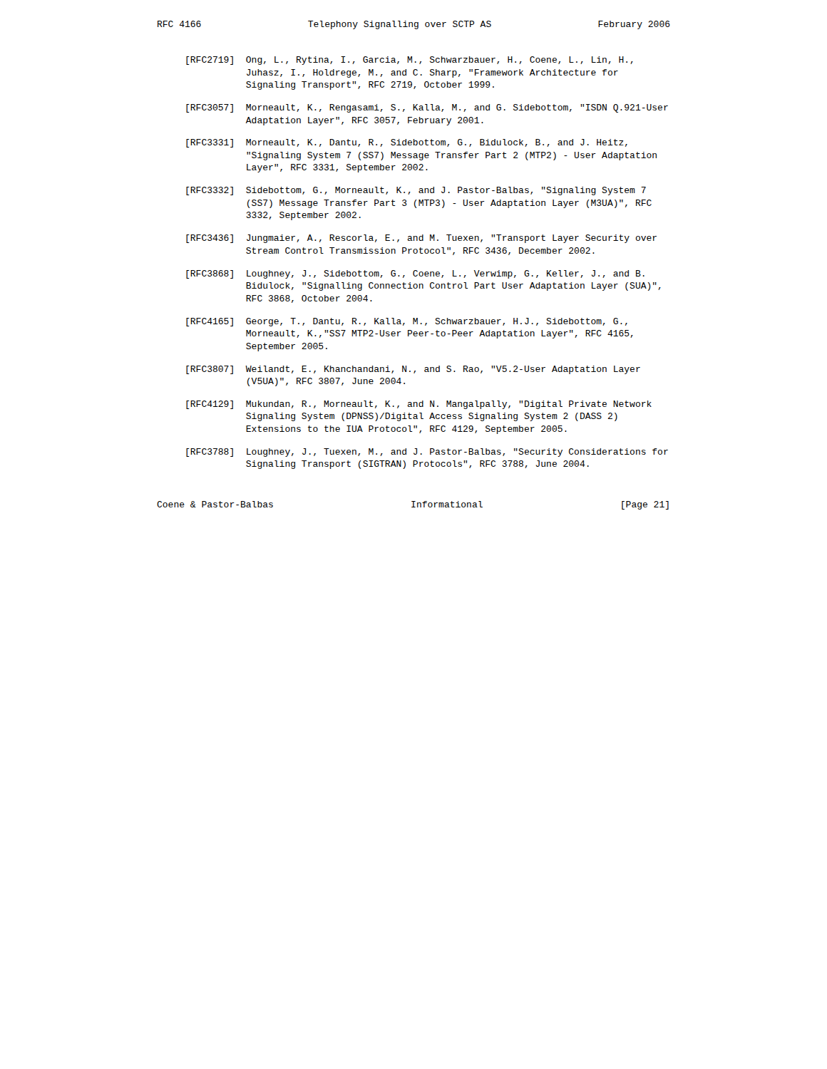RFC 4166 Telephony Signalling over SCTP AS February 2006
[RFC2719]
Ong, L., Rytina, I., Garcia, M., Schwarzbauer, H., Coene, L., Lin, H., Juhasz, I., Holdrege, M., and C. Sharp, "Framework Architecture for Signaling Transport", RFC 2719, October 1999.
[RFC3057]
Morneault, K., Rengasami, S., Kalla, M., and G. Sidebottom, "ISDN Q.921-User Adaptation Layer", RFC 3057, February 2001.
[RFC3331]
Morneault, K., Dantu, R., Sidebottom, G., Bidulock, B., and J. Heitz, "Signaling System 7 (SS7) Message Transfer Part 2 (MTP2) - User Adaptation Layer", RFC 3331, September 2002.
[RFC3332]
Sidebottom, G., Morneault, K., and J. Pastor-Balbas, "Signaling System 7 (SS7) Message Transfer Part 3 (MTP3) - User Adaptation Layer (M3UA)", RFC 3332, September 2002.
[RFC3436]
Jungmaier, A., Rescorla, E., and M. Tuexen, "Transport Layer Security over Stream Control Transmission Protocol", RFC 3436, December 2002.
[RFC3868]
Loughney, J., Sidebottom, G., Coene, L., Verwimp, G., Keller, J., and B. Bidulock, "Signalling Connection Control Part User Adaptation Layer (SUA)", RFC 3868, October 2004.
[RFC4165]
George, T., Dantu, R., Kalla, M., Schwarzbauer, H.J., Sidebottom, G., Morneault, K.,"SS7 MTP2-User Peer-to-Peer Adaptation Layer", RFC 4165, September 2005.
[RFC3807]
Weilandt, E., Khanchandani, N., and S. Rao, "V5.2-User Adaptation Layer (V5UA)", RFC 3807, June 2004.
[RFC4129]
Mukundan, R., Morneault, K., and N. Mangalpally, "Digital Private Network Signaling System (DPNSS)/Digital Access Signaling System 2 (DASS 2) Extensions to the IUA Protocol", RFC 4129, September 2005.
[RFC3788]
Loughney, J., Tuexen, M., and J. Pastor-Balbas, "Security Considerations for Signaling Transport (SIGTRAN) Protocols", RFC 3788, June 2004.
Coene & Pastor-Balbas Informational [Page 21]